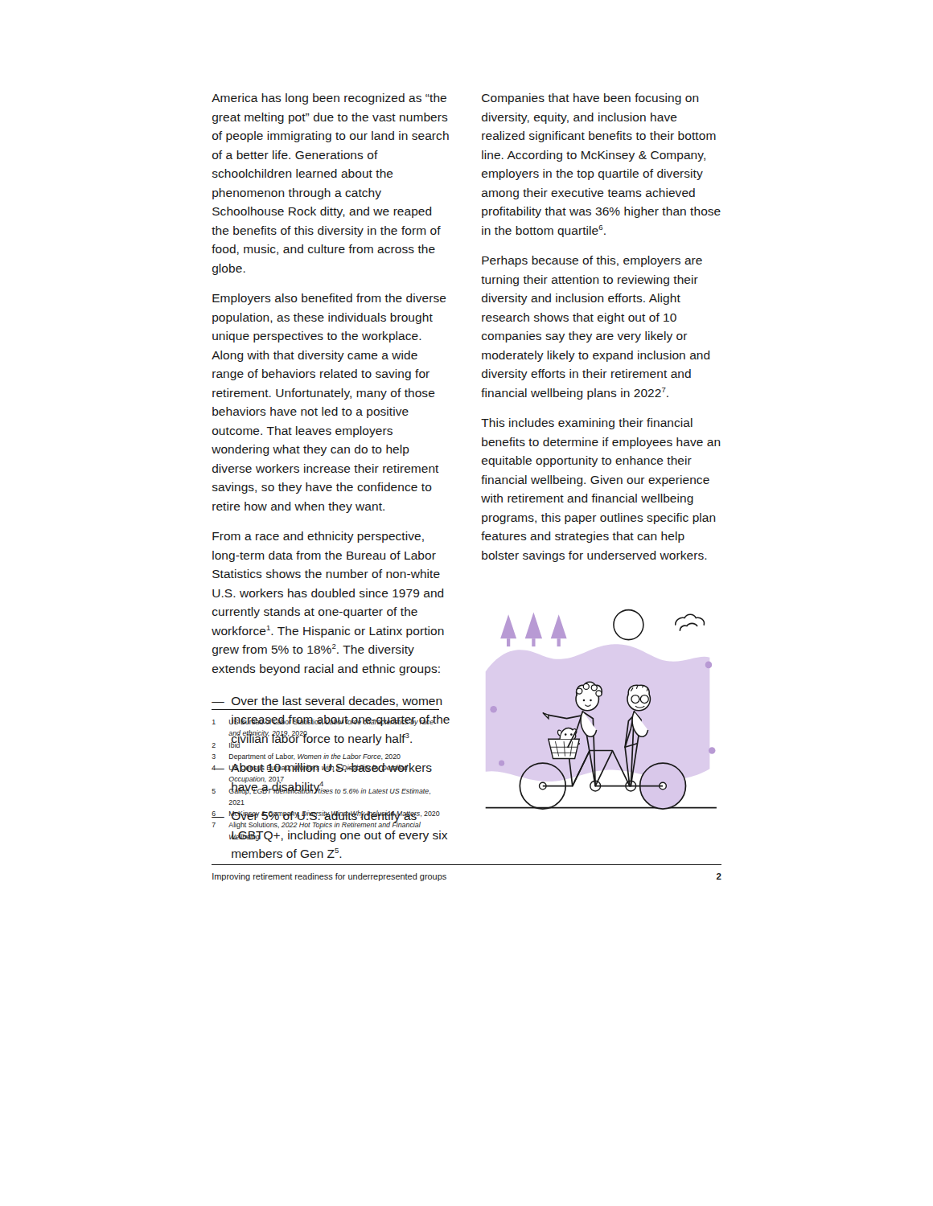America has long been recognized as “the great melting pot” due to the vast numbers of people immigrating to our land in search of a better life. Generations of schoolchildren learned about the phenomenon through a catchy Schoolhouse Rock ditty, and we reaped the benefits of this diversity in the form of food, music, and culture from across the globe.
Employers also benefited from the diverse population, as these individuals brought unique perspectives to the workplace. Along with that diversity came a wide range of behaviors related to saving for retirement. Unfortunately, many of those behaviors have not led to a positive outcome. That leaves employers wondering what they can do to help diverse workers increase their retirement savings, so they have the confidence to retire how and when they want.
From a race and ethnicity perspective, long-term data from the Bureau of Labor Statistics shows the number of non-white U.S. workers has doubled since 1979 and currently stands at one-quarter of the workforce1. The Hispanic or Latinx portion grew from 5% to 18%2. The diversity extends beyond racial and ethnic groups:
Over the last several decades, women increased from about one-quarter of the civilian labor force to nearly half3.
About 10 million U.S.-based workers have a disability4.
Over 5% of U.S. adults identify as LGBTQ+, including one out of every six members of Gen Z5.
Companies that have been focusing on diversity, equity, and inclusion have realized significant benefits to their bottom line. According to McKinsey & Company, employers in the top quartile of diversity among their executive teams achieved profitability that was 36% higher than those in the bottom quartile6.
Perhaps because of this, employers are turning their attention to reviewing their diversity and inclusion efforts. Alight research shows that eight out of 10 companies say they are very likely or moderately likely to expand inclusion and diversity efforts in their retirement and financial wellbeing plans in 20227.
This includes examining their financial benefits to determine if employees have an equitable opportunity to enhance their financial wellbeing. Given our experience with retirement and financial wellbeing programs, this paper outlines specific plan features and strategies that can help bolster savings for underserved workers.
| 1 | US Bureau of Labor Statistics, Labor force characteristics by race and ethnicity, 2019 , 2020 |
| 2 | Ibid |
| 3 | Department of Labor, Women in the Labor Force , 2020 |
| 4 | US Census Bureau, Workers with a Disability by Detailed Occupation, 2017 |
| 5 | Gallup, LGBT Identification Rises to 5.6% in Latest US Estimate , 2021 |
| 6 | McKinsey & Company, Diversity Wins: Why Inclusion Matters , 2020 |
| 7 | Alight Solutions, 2022 Hot Topics in Retirement and Financial Wellbeing |
Improving retirement readiness for underrepresented groups
2